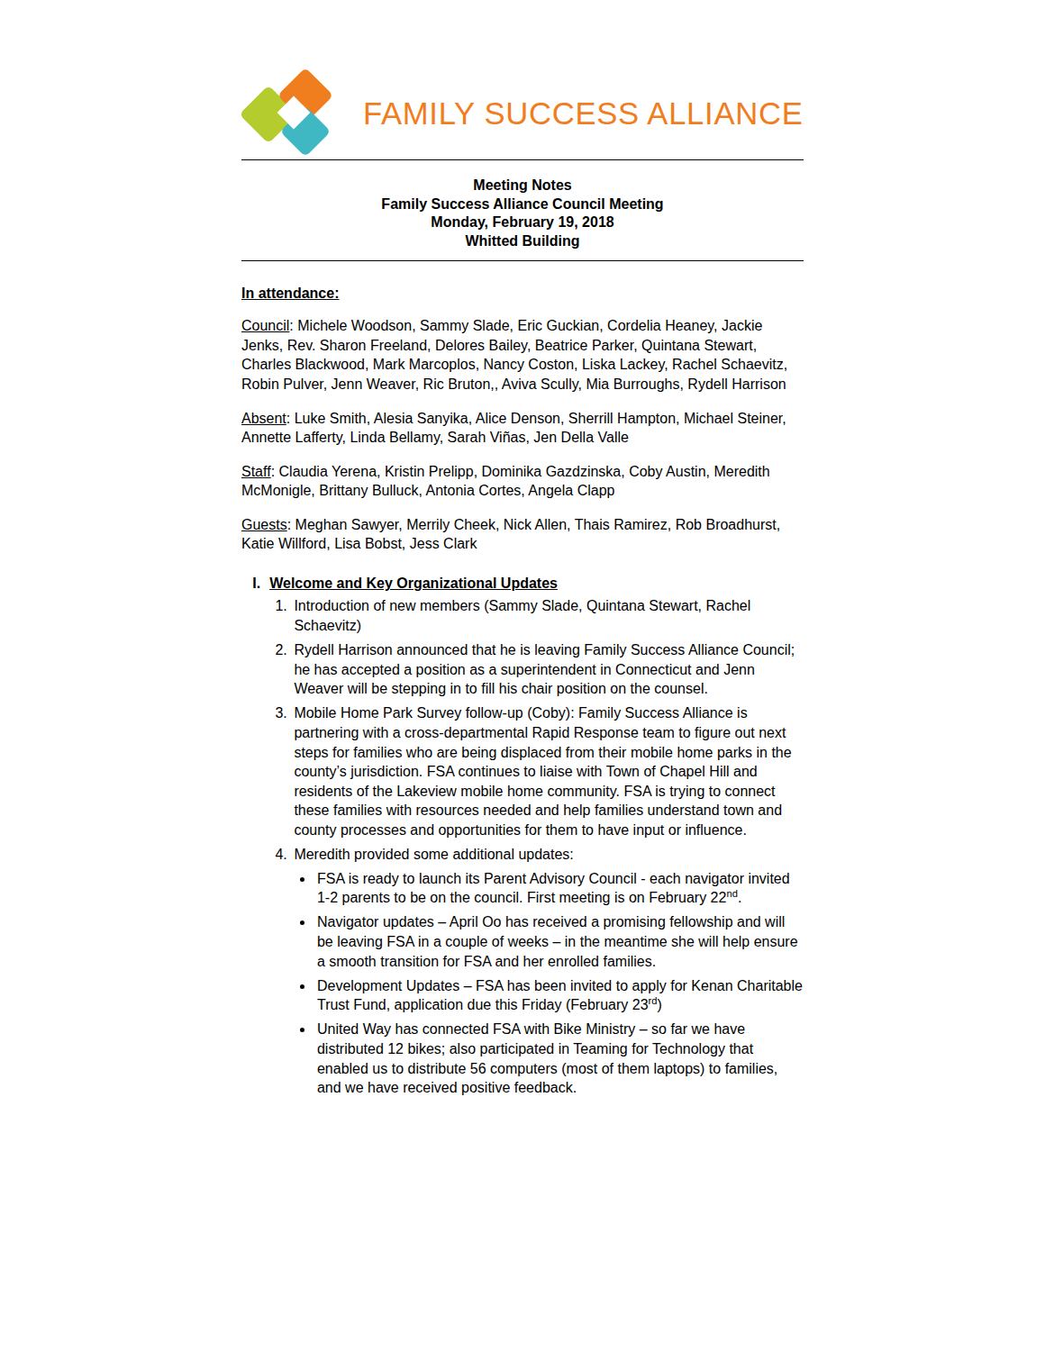FAMILY SUCCESS ALLIANCE
Meeting Notes
Family Success Alliance Council Meeting
Monday, February 19, 2018
Whitted Building
In attendance:
Council: Michele Woodson, Sammy Slade, Eric Guckian, Cordelia Heaney, Jackie Jenks, Rev. Sharon Freeland, Delores Bailey, Beatrice Parker, Quintana Stewart, Charles Blackwood, Mark Marcoplos, Nancy Coston, Liska Lackey, Rachel Schaevitz, Robin Pulver, Jenn Weaver, Ric Bruton,, Aviva Scully, Mia Burroughs, Rydell Harrison
Absent: Luke Smith, Alesia Sanyika, Alice Denson, Sherrill Hampton, Michael Steiner, Annette Lafferty, Linda Bellamy, Sarah Viñas, Jen Della Valle
Staff: Claudia Yerena, Kristin Prelipp, Dominika Gazdzinska, Coby Austin, Meredith McMonigle, Brittany Bulluck, Antonia Cortes, Angela Clapp
Guests: Meghan Sawyer, Merrily Cheek, Nick Allen, Thais Ramirez, Rob Broadhurst, Katie Willford, Lisa Bobst, Jess Clark
Welcome and Key Organizational Updates
Introduction of new members (Sammy Slade, Quintana Stewart, Rachel Schaevitz)
Rydell Harrison announced that he is leaving Family Success Alliance Council; he has accepted a position as a superintendent in Connecticut and Jenn Weaver will be stepping in to fill his chair position on the counsel.
Mobile Home Park Survey follow-up (Coby): Family Success Alliance is partnering with a cross-departmental Rapid Response team to figure out next steps for families who are being displaced from their mobile home parks in the county’s jurisdiction. FSA continues to liaise with Town of Chapel Hill and residents of the Lakeview mobile home community. FSA is trying to connect these families with resources needed and help families understand town and county processes and opportunities for them to have input or influence.
Meredith provided some additional updates:
FSA is ready to launch its Parent Advisory Council - each navigator invited 1-2 parents to be on the council. First meeting is on February 22nd.
Navigator updates – April Oo has received a promising fellowship and will be leaving FSA in a couple of weeks – in the meantime she will help ensure a smooth transition for FSA and her enrolled families.
Development Updates – FSA has been invited to apply for Kenan Charitable Trust Fund, application due this Friday (February 23rd)
United Way has connected FSA with Bike Ministry – so far we have distributed 12 bikes; also participated in Teaming for Technology that enabled us to distribute 56 computers (most of them laptops) to families, and we have received positive feedback.